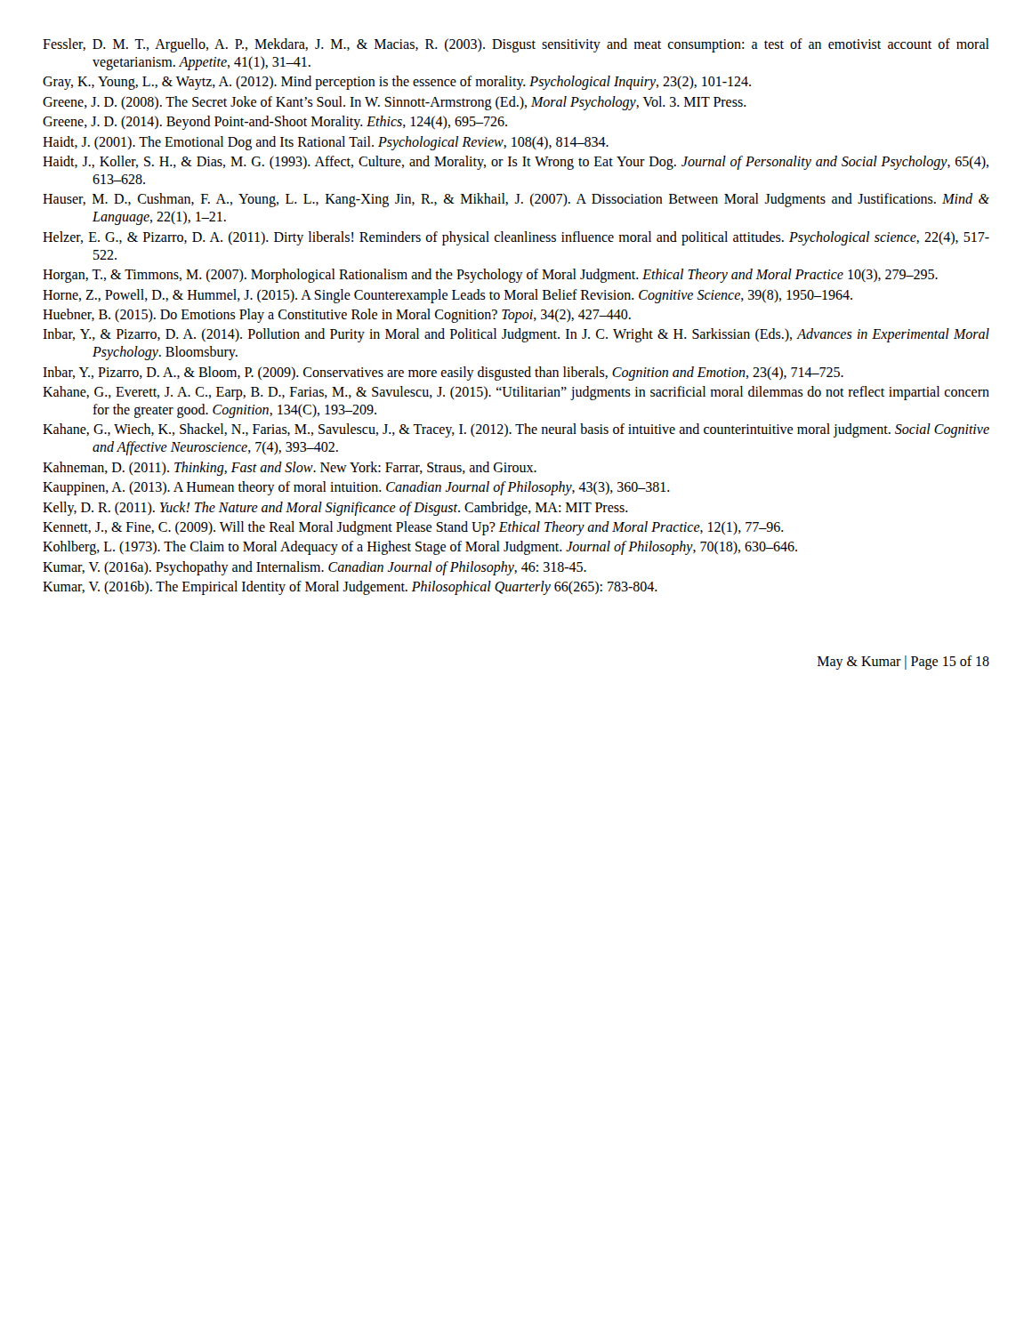Fessler, D. M. T., Arguello, A. P., Mekdara, J. M., & Macias, R. (2003). Disgust sensitivity and meat consumption: a test of an emotivist account of moral vegetarianism. Appetite, 41(1), 31–41.
Gray, K., Young, L., & Waytz, A. (2012). Mind perception is the essence of morality. Psychological Inquiry, 23(2), 101-124.
Greene, J. D. (2008). The Secret Joke of Kant’s Soul. In W. Sinnott-Armstrong (Ed.), Moral Psychology, Vol. 3. MIT Press.
Greene, J. D. (2014). Beyond Point-and-Shoot Morality. Ethics, 124(4), 695–726.
Haidt, J. (2001). The Emotional Dog and Its Rational Tail. Psychological Review, 108(4), 814–834.
Haidt, J., Koller, S. H., & Dias, M. G. (1993). Affect, Culture, and Morality, or Is It Wrong to Eat Your Dog. Journal of Personality and Social Psychology, 65(4), 613–628.
Hauser, M. D., Cushman, F. A., Young, L. L., Kang-Xing Jin, R., & Mikhail, J. (2007). A Dissociation Between Moral Judgments and Justifications. Mind & Language, 22(1), 1–21.
Helzer, E. G., & Pizarro, D. A. (2011). Dirty liberals! Reminders of physical cleanliness influence moral and political attitudes. Psychological science, 22(4), 517-522.
Horgan, T., & Timmons, M. (2007). Morphological Rationalism and the Psychology of Moral Judgment. Ethical Theory and Moral Practice 10(3), 279–295.
Horne, Z., Powell, D., & Hummel, J. (2015). A Single Counterexample Leads to Moral Belief Revision. Cognitive Science, 39(8), 1950–1964.
Huebner, B. (2015). Do Emotions Play a Constitutive Role in Moral Cognition? Topoi, 34(2), 427–440.
Inbar, Y., & Pizarro, D. A. (2014). Pollution and Purity in Moral and Political Judgment. In J. C. Wright & H. Sarkissian (Eds.), Advances in Experimental Moral Psychology. Bloomsbury.
Inbar, Y., Pizarro, D. A., & Bloom, P. (2009). Conservatives are more easily disgusted than liberals, Cognition and Emotion, 23(4), 714–725.
Kahane, G., Everett, J. A. C., Earp, B. D., Farias, M., & Savulescu, J. (2015). “Utilitarian” judgments in sacrificial moral dilemmas do not reflect impartial concern for the greater good. Cognition, 134(C), 193–209.
Kahane, G., Wiech, K., Shackel, N., Farias, M., Savulescu, J., & Tracey, I. (2012). The neural basis of intuitive and counterintuitive moral judgment. Social Cognitive and Affective Neuroscience, 7(4), 393–402.
Kahneman, D. (2011). Thinking, Fast and Slow. New York: Farrar, Straus, and Giroux.
Kauppinen, A. (2013). A Humean theory of moral intuition. Canadian Journal of Philosophy, 43(3), 360–381.
Kelly, D. R. (2011). Yuck! The Nature and Moral Significance of Disgust. Cambridge, MA: MIT Press.
Kennett, J., & Fine, C. (2009). Will the Real Moral Judgment Please Stand Up? Ethical Theory and Moral Practice, 12(1), 77–96.
Kohlberg, L. (1973). The Claim to Moral Adequacy of a Highest Stage of Moral Judgment. Journal of Philosophy, 70(18), 630–646.
Kumar, V. (2016a). Psychopathy and Internalism. Canadian Journal of Philosophy, 46: 318-45.
Kumar, V. (2016b). The Empirical Identity of Moral Judgement. Philosophical Quarterly 66(265): 783-804.
May & Kumar | Page 15 of 18